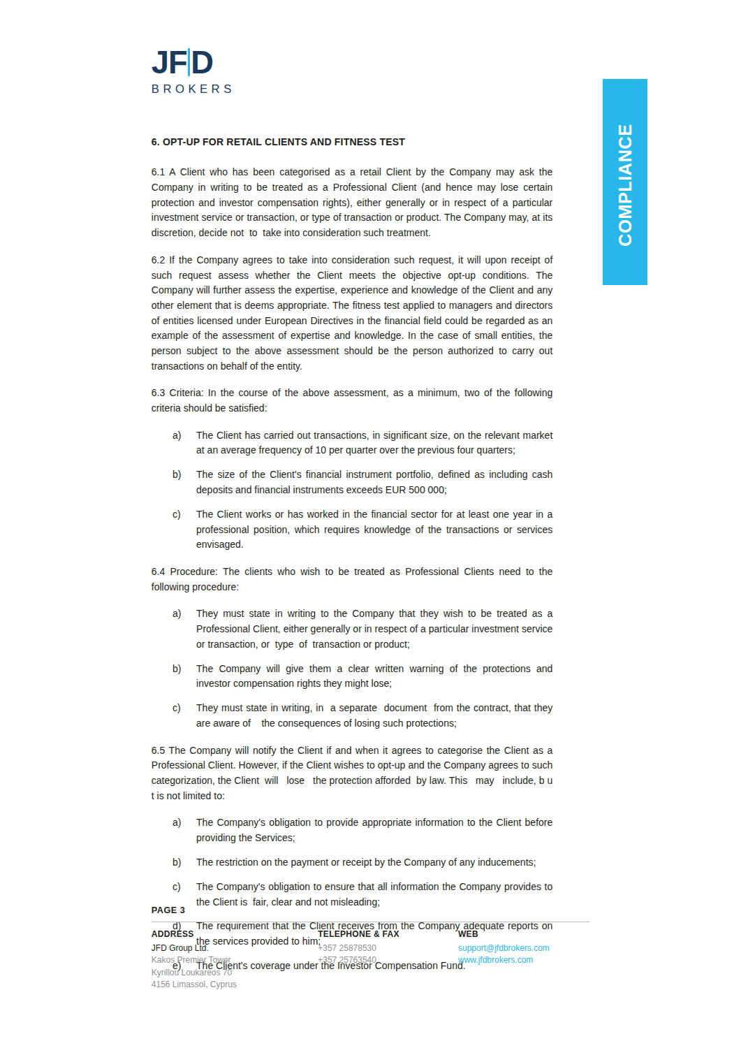COMPLIANCE
JF D
BROKERS
6. OPT-UP FOR RETAIL CLIENTS AND FITNESS TEST
6.1 A Client who has been categorised as a retail Client by the Company may ask the Company in writing to be treated as a Professional Client (and hence may lose certain protection and investor compensation rights), either generally or in respect of a particular investment service or transaction, or type of transaction or product. The Company may, at its discretion, decide not to take into consideration such treatment.
6.2 If the Company agrees to take into consideration such request, it will upon receipt of such request assess whether the Client meets the objective opt-up conditions. The Company will further assess the expertise, experience and knowledge of the Client and any other element that is deems appropriate. The fitness test applied to managers and directors of entities licensed under European Directives in the financial field could be regarded as an example of the assessment of expertise and knowledge. In the case of small entities, the person subject to the above assessment should be the person authorized to carry out transactions on behalf of the entity.
6.3 Criteria: In the course of the above assessment, as a minimum, two of the following criteria should be satisfied:
a) The Client has carried out transactions, in significant size, on the relevant market at an average frequency of 10 per quarter over the previous four quarters;
b) The size of the Client's financial instrument portfolio, defined as including cash deposits and financial instruments exceeds EUR 500 000;
c) The Client works or has worked in the financial sector for at least one year in a professional position, which requires knowledge of the transactions or services envisaged.
6.4 Procedure: The clients who wish to be treated as Professional Clients need to the following procedure:
a) They must state in writing to the Company that they wish to be treated as a Professional Client, either generally or in respect of a particular investment service or transaction, or type of transaction or product;
b) The Company will give them a clear written warning of the protections and investor compensation rights they might lose;
c) They must state in writing, in a separate document from the contract, that they are aware of the consequences of losing such protections;
6.5 The Company will notify the Client if and when it agrees to categorise the Client as a Professional Client. However, if the Client wishes to opt-up and the Company agrees to such categorization, the Client will lose the protection afforded by law. This may include, b u t is not limited to:
a) The Company's obligation to provide appropriate information to the Client before providing the Services;
b) The restriction on the payment or receipt by the Company of any inducements;
c) The Company's obligation to ensure that all information the Company provides to the Client is fair, clear and not misleading;
d) The requirement that the Client receives from the Company adequate reports on the services provided to him;
e) The Client's coverage under the Investor Compensation Fund.
PAGE 3
ADDRESS
JFD Group Ltd.
Kakos Premier Tower
Kyrillou Loukareos 70
4156 Limassol, Cyprus
TELEPHONE & FAX
+357 25878530
+357 25763540
WEB
support@jfdbrokers.com
www.jfdbrokers.com